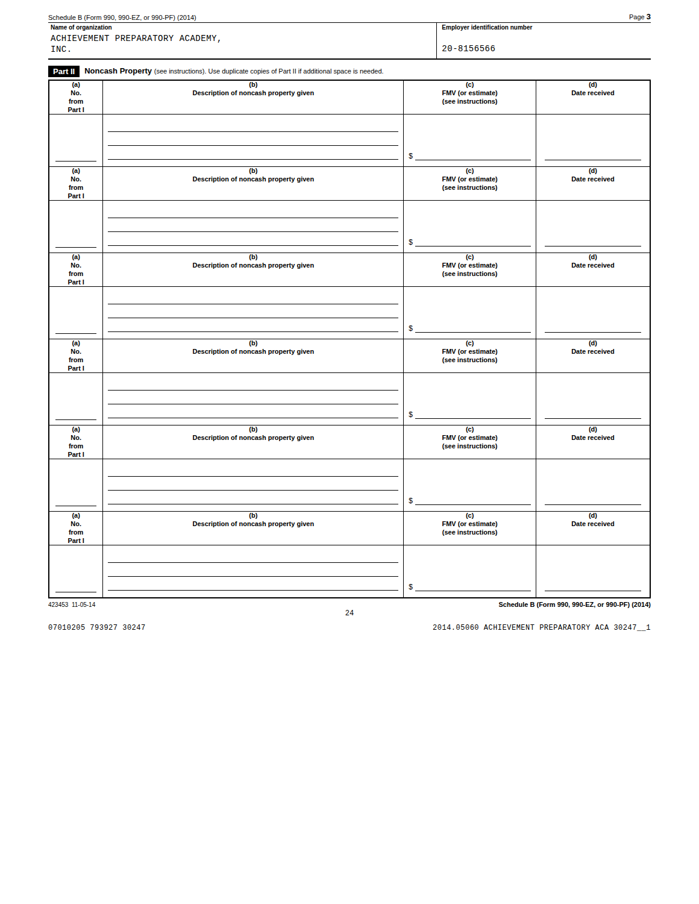Schedule B (Form 990, 990-EZ, or 990-PF) (2014)
Page 3
Name of organization
ACHIEVEMENT PREPARATORY ACADEMY,
INC.
Employer identification number
20-8156566
Part II
Noncash Property (see instructions). Use duplicate copies of Part II if additional space is needed.
| (a) No. from Part I | (b) Description of noncash property given | (c) FMV (or estimate) (see instructions) | (d) Date received |
| | | $ | |
| (a) No. from Part I | (b) Description of noncash property given | (c) FMV (or estimate) (see instructions) | (d) Date received |
| | | $ | |
| (a) No. from Part I | (b) Description of noncash property given | (c) FMV (or estimate) (see instructions) | (d) Date received |
| | | $ | |
| (a) No. from Part I | (b) Description of noncash property given | (c) FMV (or estimate) (see instructions) | (d) Date received |
| | | $ | |
| (a) No. from Part I | (b) Description of noncash property given | (c) FMV (or estimate) (see instructions) | (d) Date received |
| | | $ | |
| (a) No. from Part I | (b) Description of noncash property given | (c) FMV (or estimate) (see instructions) | (d) Date received |
| | | $ | |
423453 11-05-14
Schedule B (Form 990, 990-EZ, or 990-PF) (2014)
24
07010205 793927 30247
2014.05060 ACHIEVEMENT PREPARATORY ACA 30247__1